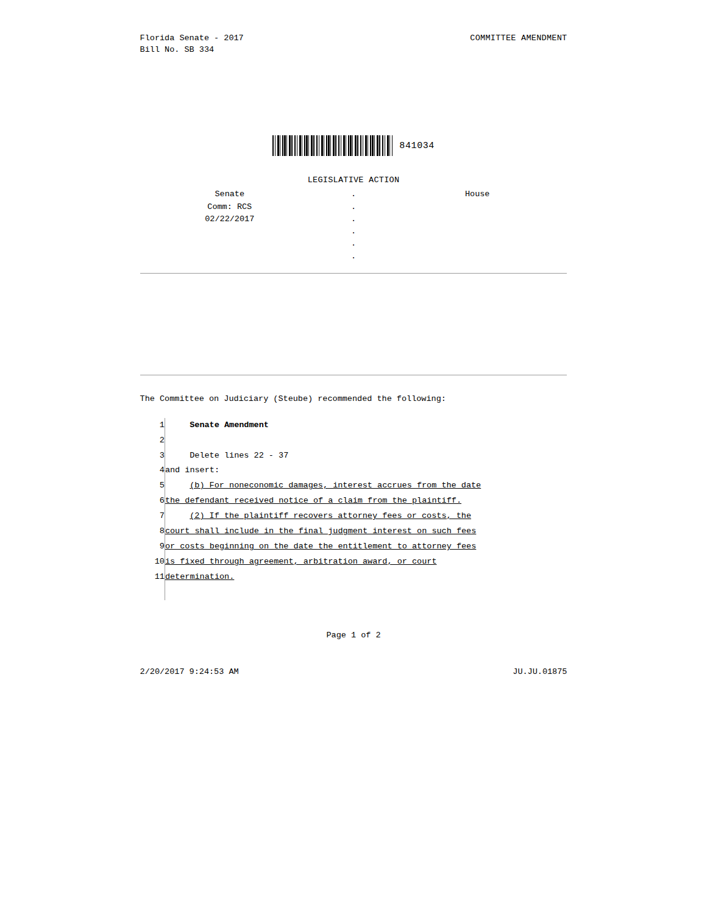Florida Senate - 2017 Bill No. SB 334
COMMITTEE AMENDMENT
841034
LEGISLATIVE ACTION
| Senate | . | House |
| Comm: RCS | . | |
| 02/22/2017 | . | |
| | . | |
| | . | |
| | . | |
The Committee on Judiciary (Steube) recommended the following:
| 1 | Senate Amendment |
| 2 | |
| 3 | Delete lines 22 - 37 |
| 4 | and insert: |
| 5 | (b) For noneconomic damages, interest accrues from the date |
| 6 | the defendant received notice of a claim from the plaintiff. |
| 7 | (2) If the plaintiff recovers attorney fees or costs, the |
| 8 | court shall include in the final judgment interest on such fees |
| 9 | or costs beginning on the date the entitlement to attorney fees |
| 10 | is fixed through agreement, arbitration award, or court |
| 11 | determination. |
Page 1 of 2
2/20/2017 9:24:53 AM
JU.JU.01875